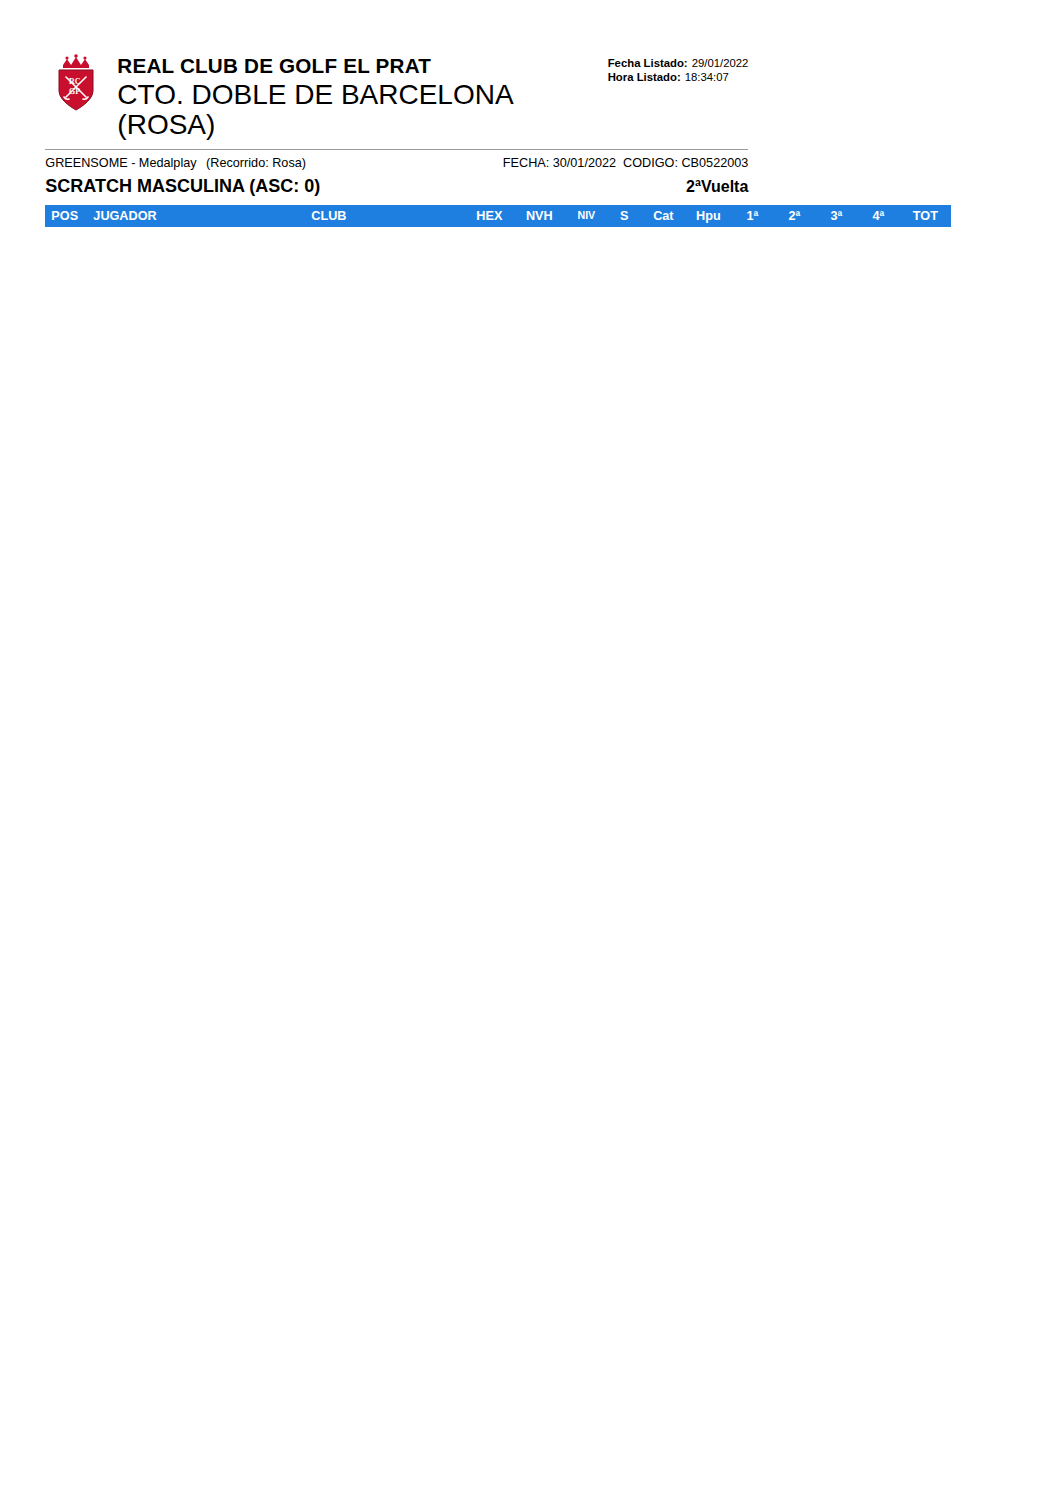RC GP
REAL CLUB DE GOLF EL PRAT
CTO. DOBLE DE BARCELONA (ROSA)
Fecha Listado: 29/01/2022
Hora Listado: 18:34:07
GREENSOME - Medalplay (Recorrido: Rosa)
FECHA: 30/01/2022 CODIGO: CB0522003
SCRATCH MASCULINA (ASC: 0)
2ªVuelta
| POS | JUGADOR | CLUB | HEX | NVH | NIV | S | Cat | Hpu | 1ª | 2ª | 3ª | 4ª | TOT |
| --- | --- | --- | --- | --- | --- | --- | --- | --- | --- | --- | --- | --- | --- |